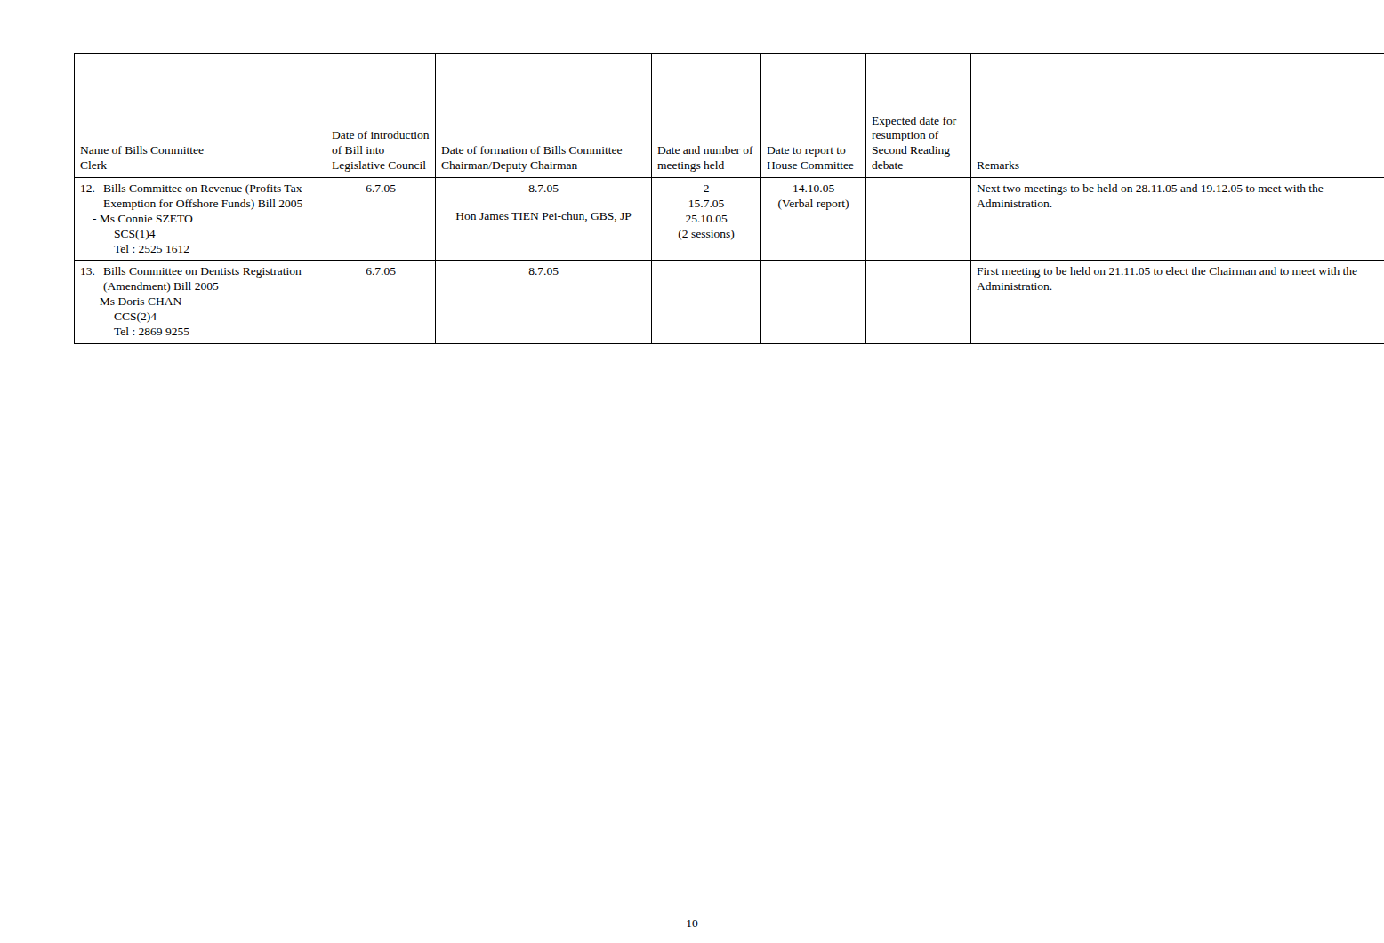| Name of Bills Committee Clerk | Date of introduction of Bill into Legislative Council | Date of formation of Bills Committee Chairman/Deputy Chairman | Date and number of meetings held | Date to report to House Committee | Expected date for resumption of Second Reading debate | Remarks |
| --- | --- | --- | --- | --- | --- | --- |
| 12. Bills Committee on Revenue (Profits Tax Exemption for Offshore Funds) Bill 2005 - Ms Connie SZETO SCS(1)4 Tel : 2525 1612 | 6.7.05 | 8.7.05 Hon James TIEN Pei-chun, GBS, JP | 2 15.7.05 25.10.05 (2 sessions) | 14.10.05 (Verbal report) | | Next two meetings to be held on 28.11.05 and 19.12.05 to meet with the Administration. |
| 13. Bills Committee on Dentists Registration (Amendment) Bill 2005 - Ms Doris CHAN CCS(2)4 Tel : 2869 9255 | 6.7.05 | 8.7.05 | | | | First meeting to be held on 21.11.05 to elect the Chairman and to meet with the Administration. |
10